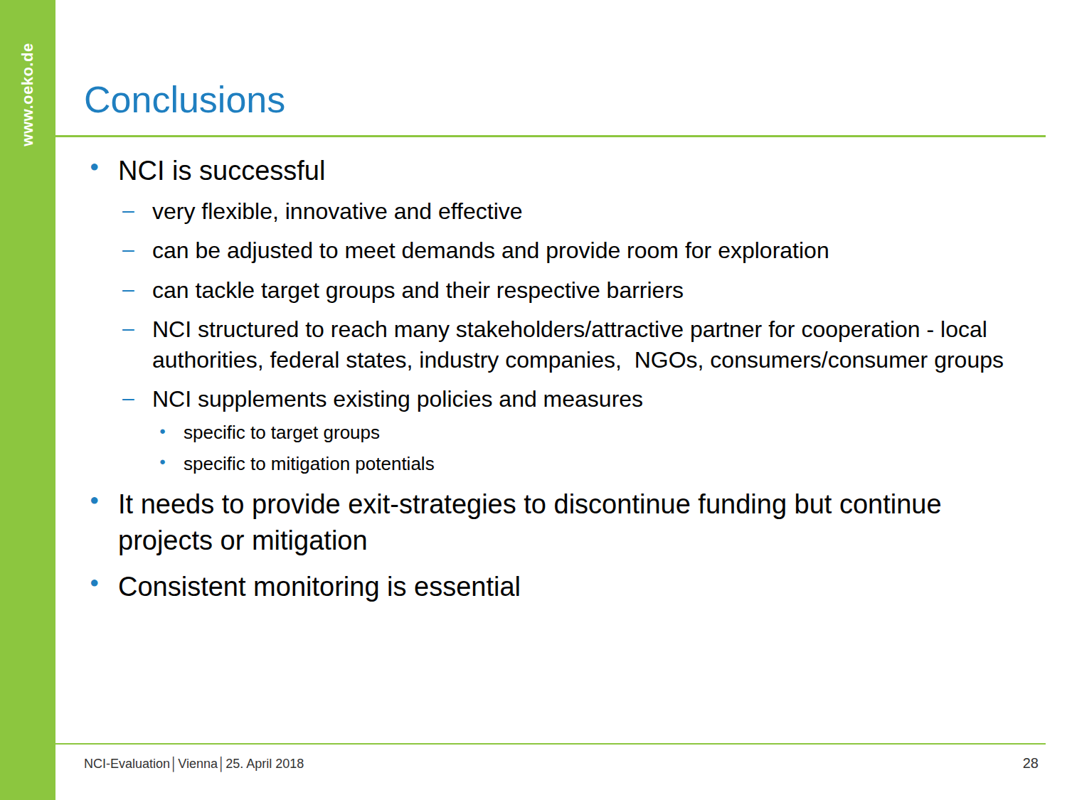www.oeko.de
Conclusions
NCI is successful
very flexible, innovative and effective
can be adjusted to meet demands and provide room for exploration
can tackle target groups and their respective barriers
NCI structured to reach many stakeholders/attractive partner for cooperation - local authorities, federal states, industry companies, NGOs, consumers/consumer groups
NCI supplements existing policies and measures
specific to target groups
specific to mitigation potentials
It needs to provide exit-strategies to discontinue funding but continue projects or mitigation
Consistent monitoring is essential
NCI-Evaluation│Vienna│25. April 2018
28